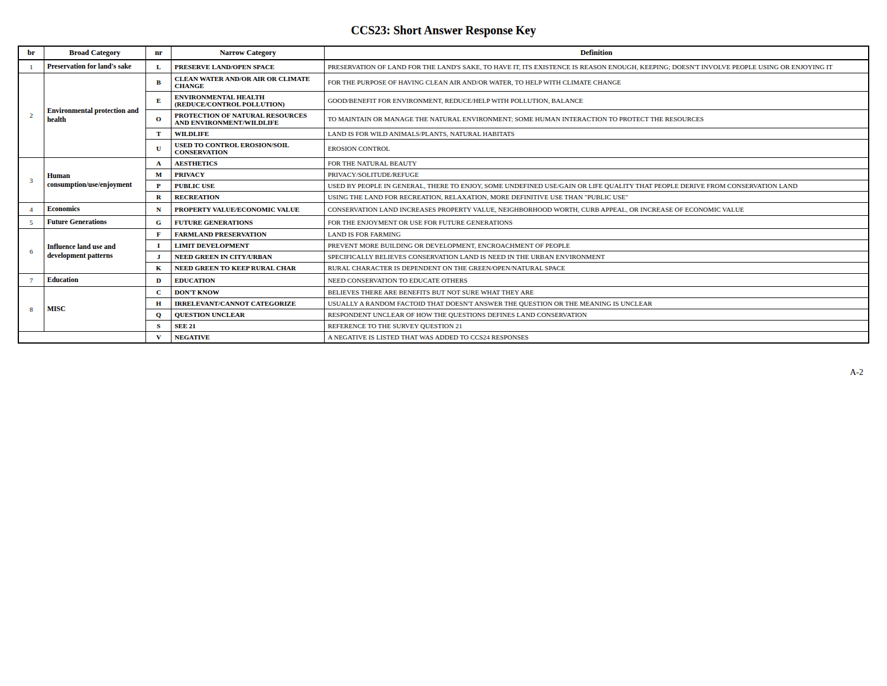CCS23: Short Answer Response Key
| br | Broad Category | nr | Narrow Category | Definition |
| --- | --- | --- | --- | --- |
| 1 | Preservation for land's sake | L | PRESERVE LAND/OPEN SPACE | PRESERVATION OF LAND FOR THE LAND'S SAKE, TO HAVE IT, ITS EXISTENCE IS REASON ENOUGH, KEEPING; DOESN'T INVOLVE PEOPLE USING OR ENJOYING IT |
| 2 | Environmental protection and health | B | CLEAN WATER AND/OR AIR OR CLIMATE CHANGE | FOR THE PURPOSE OF HAVING CLEAN AIR AND/OR WATER, TO HELP WITH CLIMATE CHANGE |
| E | ENVIRONMENTAL HEALTH (REDUCE/CONTROL POLLUTION) | GOOD/BENEFIT FOR ENVIRONMENT, REDUCE/HELP WITH POLLUTION, BALANCE |
| O | PROTECTION OF NATURAL RESOURCES AND ENVIRONMENT/WILDLIFE | TO MAINTAIN OR MANAGE THE NATURAL ENVIRONMENT; SOME HUMAN INTERACTION TO PROTECT THE RESOURCES |
| T | WILDLIFE | LAND IS FOR WILD ANIMALS/PLANTS, NATURAL HABITATS |
| U | USED TO CONTROL EROSION/SOIL CONSERVATION | EROSION CONTROL |
| 3 | Human consumption/use/enjoyment | A | AESTHETICS | FOR THE NATURAL BEAUTY |
| M | PRIVACY | PRIVACY/SOLITUDE/REFUGE |
| P | PUBLIC USE | USED BY PEOPLE IN GENERAL, THERE TO ENJOY, SOME UNDEFINED USE/GAIN OR LIFE QUALITY THAT PEOPLE DERIVE FROM CONSERVATION LAND |
| R | RECREATION | USING THE LAND FOR RECREATION, RELAXATION, MORE DEFINITIVE USE THAN "PUBLIC USE" |
| 4 | Economics | N | PROPERTY VALUE/ECONOMIC VALUE | CONSERVATION LAND INCREASES PROPERTY VALUE, NEIGHBORHOOD WORTH, CURB APPEAL, OR INCREASE OF ECONOMIC VALUE |
| 5 | Future Generations | G | FUTURE GENERATIONS | FOR THE ENJOYMENT OR USE FOR FUTURE GENERATIONS |
| 6 | Influence land use and development patterns | F | FARMLAND PRESERVATION | LAND IS FOR FARMING |
| I | LIMIT DEVELOPMENT | PREVENT MORE BUILDING OR DEVELOPMENT, ENCROACHMENT OF PEOPLE |
| J | NEED GREEN IN CITY/URBAN | SPECIFICALLY BELIEVES CONSERVATION LAND IS NEED IN THE URBAN ENVIRONMENT |
| K | NEED GREEN TO KEEP RURAL CHAR | RURAL CHARACTER IS DEPENDENT ON THE GREEN/OPEN/NATURAL SPACE |
| 7 | Education | D | EDUCATION | NEED CONSERVATION TO EDUCATE OTHERS |
| 8 | MISC | C | DON'T KNOW | BELIEVES THERE ARE BENEFITS BUT NOT SURE WHAT THEY ARE |
| H | IRRELEVANT/CANNOT CATEGORIZE | USUALLY A RANDOM FACTOID THAT DOESN'T ANSWER THE QUESTION OR THE MEANING IS UNCLEAR |
| Q | QUESTION UNCLEAR | RESPONDENT UNCLEAR OF HOW THE QUESTIONS DEFINES LAND CONSERVATION |
| S | SEE 21 | REFERENCE TO THE SURVEY QUESTION 21 |
| | V | NEGATIVE | A NEGATIVE IS LISTED THAT WAS ADDED TO CCS24 RESPONSES |
A-2